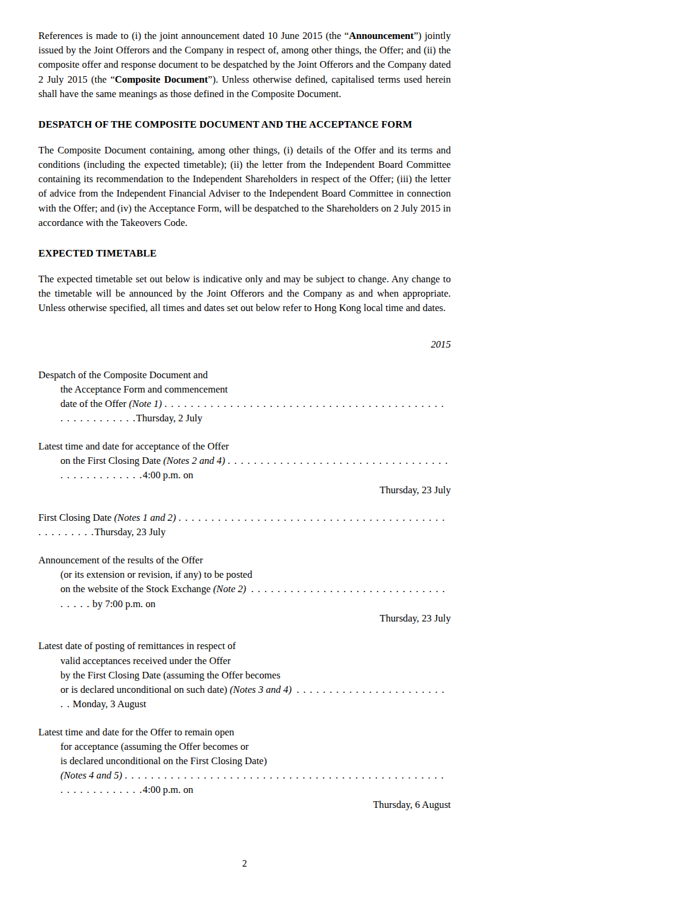References is made to (i) the joint announcement dated 10 June 2015 (the “Announcement”) jointly issued by the Joint Offerors and the Company in respect of, among other things, the Offer; and (ii) the composite offer and response document to be despatched by the Joint Offerors and the Company dated 2 July 2015 (the “Composite Document”). Unless otherwise defined, capitalised terms used herein shall have the same meanings as those defined in the Composite Document.
Despatch of the Composite Document and the Acceptance Form
The Composite Document containing, among other things, (i) details of the Offer and its terms and conditions (including the expected timetable); (ii) the letter from the Independent Board Committee containing its recommendation to the Independent Shareholders in respect of the Offer; (iii) the letter of advice from the Independent Financial Adviser to the Independent Board Committee in connection with the Offer; and (iv) the Acceptance Form, will be despatched to the Shareholders on 2 July 2015 in accordance with the Takeovers Code.
Expected Timetable
The expected timetable set out below is indicative only and may be subject to change. Any change to the timetable will be announced by the Joint Offerors and the Company as and when appropriate. Unless otherwise specified, all times and dates set out below refer to Hong Kong local time and dates.
2015
| Despatch of the Composite Document and the Acceptance Form and commencement date of the Offer (Note 1) . . . . . . . . . . . . . . . . . . . . . . . . . . . . . . . . . . . . . . . . . . . . . . . . . . . . . . . Thursday, 2 July |
| Latest time and date for acceptance of the Offer on the First Closing Date (Notes 2 and 4) . . . . . . . . . . . . . . . . . . . . . . . . . . . . . . . . . . . . . . . . . . . . . . . 4:00 p.m. on Thursday, 23 July |
| First Closing Date (Notes 1 and 2) . . . . . . . . . . . . . . . . . . . . . . . . . . . . . . . . . . . . . . . . . . . . . . . . . . Thursday, 23 July |
| Announcement of the results of the Offer (or its extension or revision, if any) to be posted on the website of the Stock Exchange (Note 2) . . . . . . . . . . . . . . . . . . . . . . . . . . . . . . . . . . . by 7:00 p.m. on Thursday, 23 July |
| Latest date of posting of remittances in respect of valid acceptances received under the Offer by the First Closing Date (assuming the Offer becomes or is declared unconditional on such date) (Notes 3 and 4) . . . . . . . . . . . . . . . . . . . . . . . . . Monday, 3 August |
| Latest time and date for the Offer to remain open for acceptance (assuming the Offer becomes or is declared unconditional on the First Closing Date) (Notes 4 and 5) . . . . . . . . . . . . . . . . . . . . . . . . . . . . . . . . . . . . . . . . . . . . . . . . . . . . . . . . . . . . . . 4:00 p.m. on Thursday, 6 August |
2